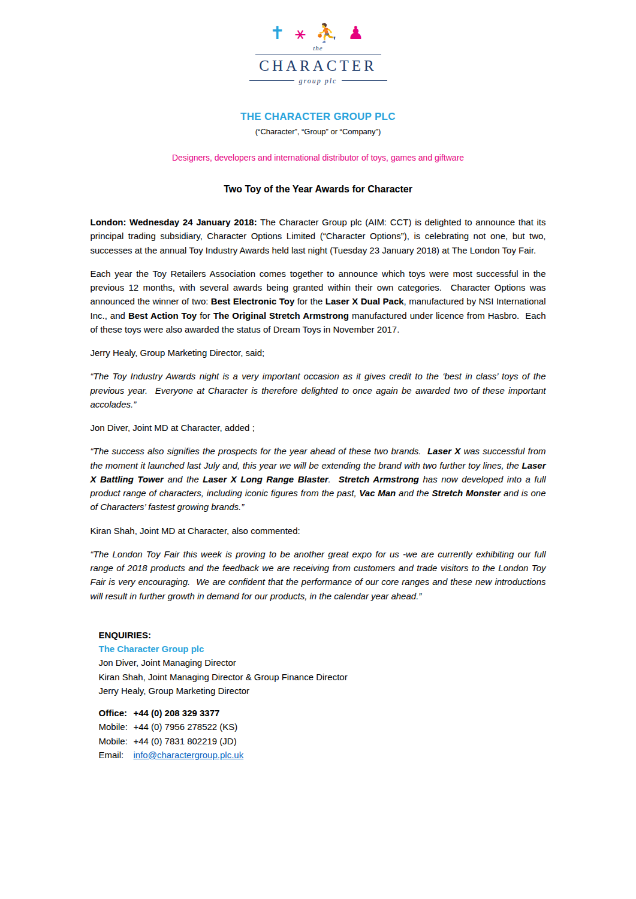✝ ⚹ ⛹ ♟
the
CHARACTER
group plc
THE CHARACTER GROUP PLC
(“Character”, “Group” or “Company”)
Designers, developers and international distributor of toys, games and giftware
Two Toy of the Year Awards for Character
London: Wednesday 24 January 2018: The Character Group plc (AIM: CCT) is delighted to announce that its principal trading subsidiary, Character Options Limited (“Character Options”), is celebrating not one, but two, successes at the annual Toy Industry Awards held last night (Tuesday 23 January 2018) at The London Toy Fair.
Each year the Toy Retailers Association comes together to announce which toys were most successful in the previous 12 months, with several awards being granted within their own categories. Character Options was announced the winner of two: Best Electronic Toy for the Laser X Dual Pack, manufactured by NSI International Inc., and Best Action Toy for The Original Stretch Armstrong manufactured under licence from Hasbro. Each of these toys were also awarded the status of Dream Toys in November 2017.
Jerry Healy, Group Marketing Director, said;
“The Toy Industry Awards night is a very important occasion as it gives credit to the ‘best in class’ toys of the previous year. Everyone at Character is therefore delighted to once again be awarded two of these important accolades.”
Jon Diver, Joint MD at Character, added ;
“The success also signifies the prospects for the year ahead of these two brands. Laser X was successful from the moment it launched last July and, this year we will be extending the brand with two further toy lines, the Laser X Battling Tower and the Laser X Long Range Blaster. Stretch Armstrong has now developed into a full product range of characters, including iconic figures from the past, Vac Man and the Stretch Monster and is one of Characters’ fastest growing brands.”
Kiran Shah, Joint MD at Character, also commented:
“The London Toy Fair this week is proving to be another great expo for us -we are currently exhibiting our full range of 2018 products and the feedback we are receiving from customers and trade visitors to the London Toy Fair is very encouraging. We are confident that the performance of our core ranges and these new introductions will result in further growth in demand for our products, in the calendar year ahead.”
ENQUIRIES:
The Character Group plc
Jon Diver, Joint Managing Director
Kiran Shah, Joint Managing Director & Group Finance Director
Jerry Healy, Group Marketing Director
Office:+44 (0) 208 329 3377
Mobile:+44 (0) 7956 278522 (KS)
Mobile:+44 (0) 7831 802219 (JD)
Email: info@charactergroup.plc.uk